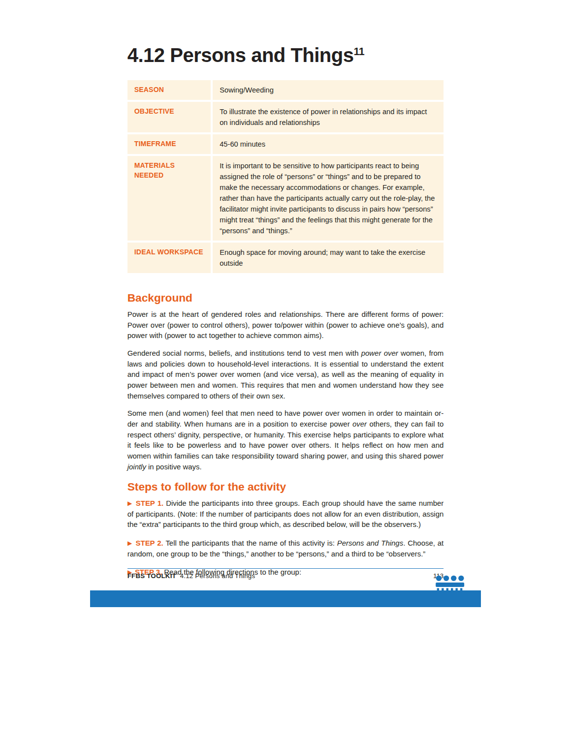4.12 Persons and Things11
| Season | Sowing/Weeding |
| Objective | To illustrate the existence of power in relationships and its impact on individuals and relationships |
| Timeframe | 45-60 minutes |
| Materials Needed | It is important to be sensitive to how participants react to being assigned the role of “persons” or “things” and to be prepared to make the necessary accommodations or changes. For example, rather than have the participants actually carry out the role-play, the facilitator might invite participants to discuss in pairs how “persons” might treat “things” and the feelings that this might generate for the “persons” and “things.” |
| Ideal Workspace | Enough space for moving around; may want to take the exercise outside |
Background
Power is at the heart of gendered roles and relationships. There are different forms of power: Power over (power to control others), power to/power within (power to achieve one’s goals), and power with (power to act together to achieve common aims).
Gendered social norms, beliefs, and institutions tend to vest men with power over women, from laws and policies down to household-level interactions. It is essential to understand the extent and impact of men’s power over women (and vice versa), as well as the meaning of equality in power between men and women. This requires that men and women understand how they see themselves compared to others of their own sex.
Some men (and women) feel that men need to have power over women in order to maintain order and stability. When humans are in a position to exercise power over others, they can fail to respect others’ dignity, perspective, or humanity. This exercise helps participants to explore what it feels like to be powerless and to have power over others. It helps reflect on how men and women within families can take responsibility toward sharing power, and using this shared power jointly in positive ways.
Steps to follow for the activity
▶ STEP 1. Divide the participants into three groups. Each group should have the same number of participants. (Note: If the number of participants does not allow for an even distribution, assign the “extra” participants to the third group which, as described below, will be the observers.)
▶ STEP 2. Tell the participants that the name of this activity is: Persons and Things. Choose, at random, one group to be the “things,” another to be “persons,” and a third to be “observers.”
▶ STEP 3. Read the following directions to the group:
11 Adapted from Engaging Boys and Men in Gender Transformation: The Group Education Manual. (2008). The ACQUIRE Project and Promundo. ISBN 978-1-885063-77-9.Pp. 73.
FFBS TOOLKIT 4.12 Persons and Things
113